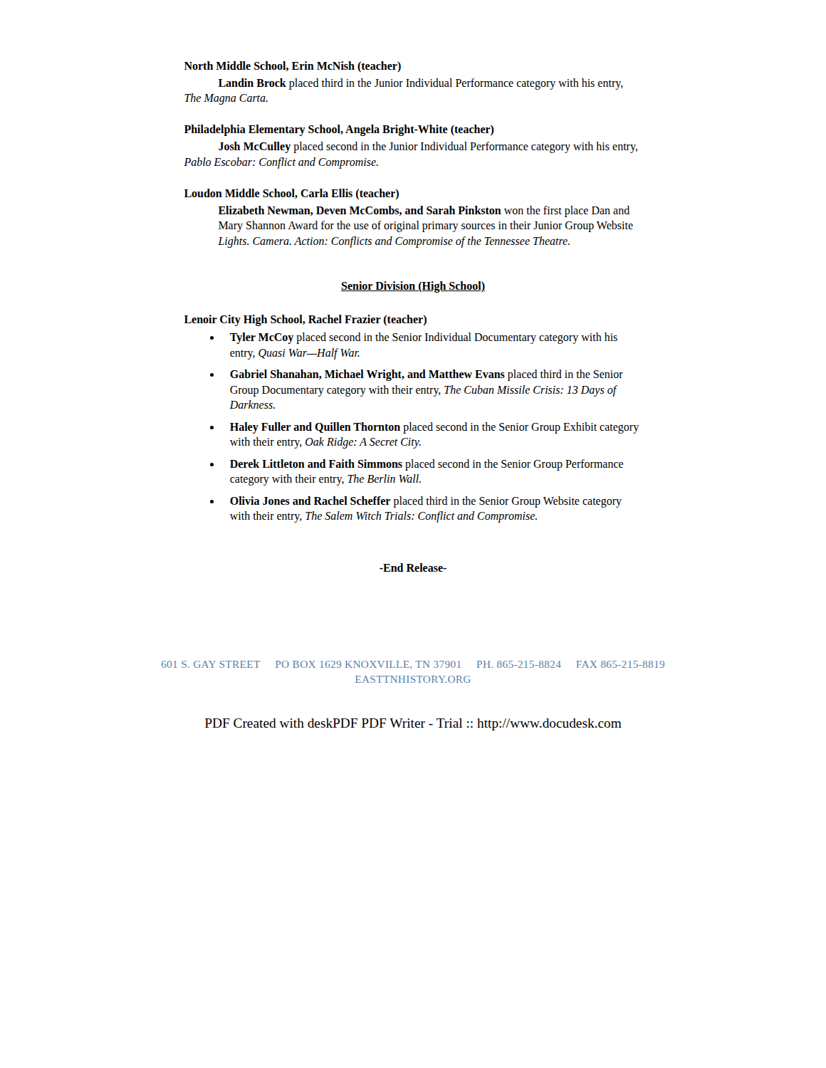North Middle School, Erin McNish (teacher)
Landin Brock placed third in the Junior Individual Performance category with his entry, The Magna Carta.
Philadelphia Elementary School, Angela Bright-White (teacher)
Josh McCulley placed second in the Junior Individual Performance category with his entry, Pablo Escobar: Conflict and Compromise.
Loudon Middle School, Carla Ellis (teacher)
Elizabeth Newman, Deven McCombs, and Sarah Pinkston won the first place Dan and Mary Shannon Award for the use of original primary sources in their Junior Group Website Lights. Camera. Action: Conflicts and Compromise of the Tennessee Theatre.
Senior Division (High School)
Lenoir City High School, Rachel Frazier (teacher)
Tyler McCoy placed second in the Senior Individual Documentary category with his entry, Quasi War—Half War.
Gabriel Shanahan, Michael Wright, and Matthew Evans placed third in the Senior Group Documentary category with their entry, The Cuban Missile Crisis: 13 Days of Darkness.
Haley Fuller and Quillen Thornton placed second in the Senior Group Exhibit category with their entry, Oak Ridge: A Secret City.
Derek Littleton and Faith Simmons placed second in the Senior Group Performance category with their entry, The Berlin Wall.
Olivia Jones and Rachel Scheffer placed third in the Senior Group Website category with their entry, The Salem Witch Trials: Conflict and Compromise.
-End Release-
601 S. GAY STREET PO BOX 1629 KNOXVILLE, TN 37901 PH. 865-215-8824 FAX 865-215-8819 EASTTNHISTORY.ORG
PDF Created with deskPDF PDF Writer - Trial :: http://www.docudesk.com